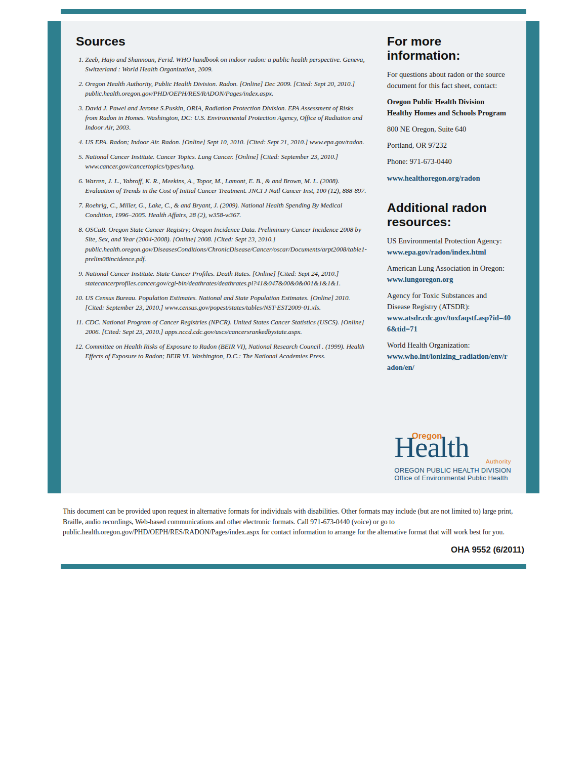Sources
Zeeb, Hajo and Shannoun, Ferid. WHO handbook on indoor radon: a public health perspective. Geneva, Switzerland : World Health Organization, 2009.
Oregon Health Authority, Public Health Division. Radon. [Online] Dec 2009. [Cited: Sept 20, 2010.] public.health.oregon.gov/PHD/OEPH/RES/RADON/Pages/index.aspx.
David J. Pawel and Jerome S.Puskin, ORIA, Radiation Protection Division. EPA Assessment of Risks from Radon in Homes. Washington, DC: U.S. Environmental Protection Agency, Office of Radiation and Indoor Air, 2003.
US EPA. Radon; Indoor Air. Radon. [Online] Sept 10, 2010. [Cited: Sept 21, 2010.] www.epa.gov/radon.
National Cancer Institute. Cancer Topics. Lung Cancer. [Online] [Cited: September 23, 2010.] www.cancer.gov/cancertopics/types/lung.
Warren, J. L., Yabroff, K. R., Meekins, A., Topor, M., Lamont, E. B., & and Brown, M. L. (2008). Evaluation of Trends in the Cost of Initial Cancer Treatment. JNCI J Natl Cancer Inst, 100 (12), 888-897.
Roehrig, C., Miller, G., Lake, C., & and Bryant, J. (2009). National Health Spending By Medical Condition, 1996–2005. Health Affairs, 28 (2), w358-w367.
OSCaR. Oregon State Cancer Registry; Oregon Incidence Data. Preliminary Cancer Incidence 2008 by Site, Sex, and Year (2004-2008). [Online] 2008. [Cited: Sept 23, 2010.] public.health.oregon.gov/DiseasesConditions/ChronicDisease/Cancer/oscar/Documents/arpt2008/table1-prelim08incidence.pdf.
National Cancer Institute. State Cancer Profiles. Death Rates. [Online] [Cited: Sept 24, 2010.] statecancerprofiles.cancer.gov/cgi-bin/deathrates/deathrates.pl?41&047&00&0&001&1&1&1.
US Census Bureau. Population Estimates. National and State Population Estimates. [Online] 2010. [Cited: September 23, 2010.] www.census.gov/popest/states/tables/NST-EST2009-01.xls.
CDC. National Program of Cancer Registries (NPCR). United States Cancer Statistics (USCS). [Online] 2006. [Cited: Sept 23, 2010.] apps.nccd.cdc.gov/uscs/cancersrankedbystate.aspx.
Committee on Health Risks of Exposure to Radon (BEIR VI), National Research Council . (1999). Health Effects of Exposure to Radon; BEIR VI. Washington, D.C.: The National Academies Press.
For more information:
For questions about radon or the source document for this fact sheet, contact:
Oregon Public Health Division
Healthy Homes and Schools Program
800 NE Oregon, Suite 640
Portland, OR 97232
Phone: 971-673-0440
www.healthoregon.org/radon
Additional radon resources:
US Environmental Protection Agency:
www.epa.gov/radon/index.html
American Lung Association in Oregon:
www.lungoregon.org
Agency for Toxic Substances and Disease Registry (ATSDR):
www.atsdr.cdc.gov/toxfaqstf.asp?id=406&tid=71
World Health Organization:
www.who.int/ionizing_radiation/env/radon/en/
HealthOregon
Authority
OREGON PUBLIC HEALTH DIVISION
Office of Environmental Public Health
This document can be provided upon request in alternative formats for individuals with disabilities. Other formats may include (but are not limited to) large print, Braille, audio recordings, Web-based communications and other electronic formats. Call 971-673-0440 (voice) or go to public.health.oregon.gov/PHD/OEPH/RES/RADON/Pages/index.aspx for contact information to arrange for the alternative format that will work best for you.
OHA 9552 (6/2011)